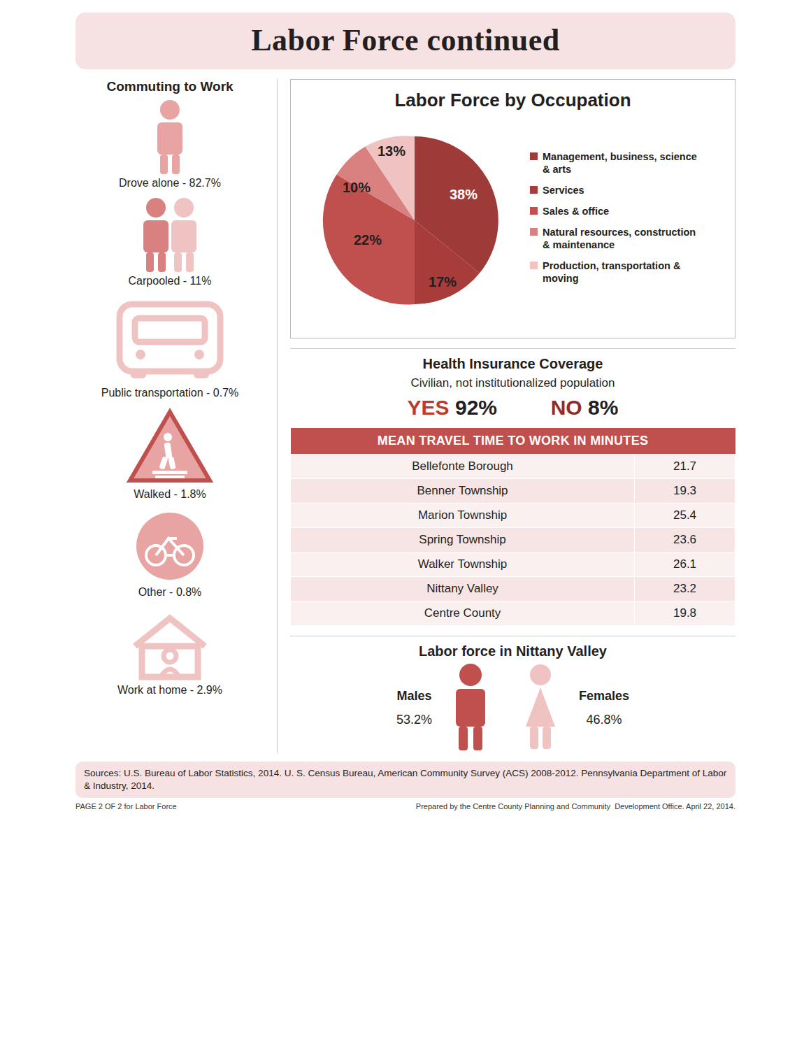Labor Force continued
Commuting to Work
Drove alone - 82.7%
Carpooled - 11%
Public transportation - 0.7%
Walked - 1.8%
Other - 0.8%
Work at home - 2.9%
Labor Force by Occupation
38% 17% 22% 10% 13%
Management, business, science
& arts
Services
Sales & office
Natural resources, construction
& maintenance
Production, transportation &
moving
Health Insurance Coverage
Civilian, not institutionalized population
YES 92% NO 8%
| MEAN TRAVEL TIME TO WORK IN MINUTES |
| --- |
| Bellefonte Borough | 21.7 |
| Benner Township | 19.3 |
| Marion Township | 25.4 |
| Spring Township | 23.6 |
| Walker Township | 26.1 |
| Nittany Valley | 23.2 |
| Centre County | 19.8 |
Labor force in Nittany Valley
Males53.2%
Females46.8%
Sources: U.S. Bureau of Labor Statistics, 2014. U. S. Census Bureau, American Community Survey (ACS) 2008-2012. Pennsylvania Department of Labor & Industry, 2014.
PAGE 2 OF 2 for Labor Force Prepared by the Centre County Planning and Community Development Office. April 22, 2014.